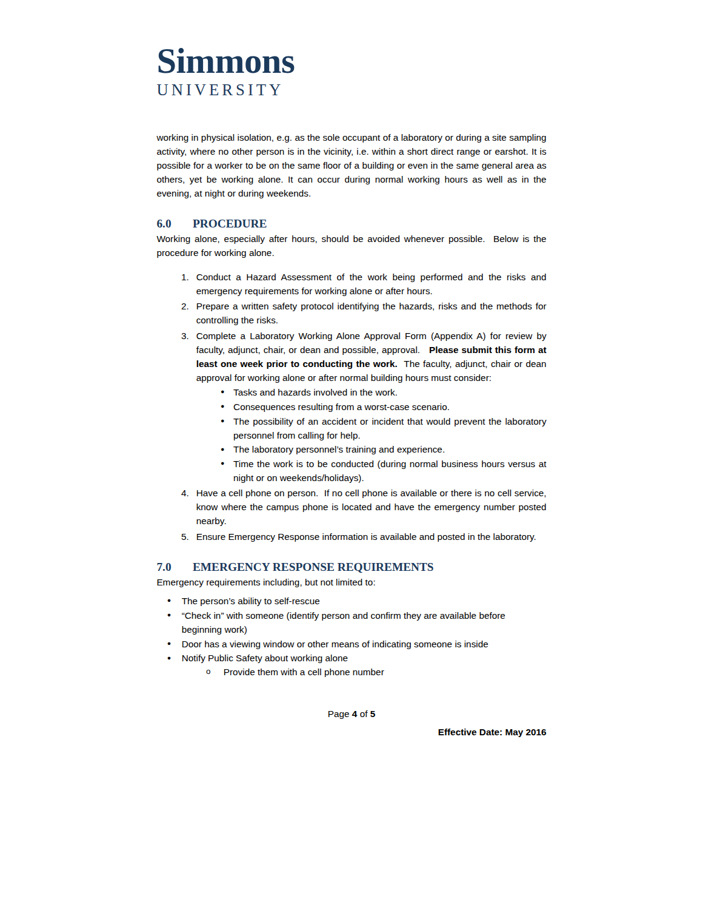Simmons
UNIVERSITY
working in physical isolation, e.g. as the sole occupant of a laboratory or during a site sampling activity, where no other person is in the vicinity, i.e. within a short direct range or earshot. It is possible for a worker to be on the same floor of a building or even in the same general area as others, yet be working alone. It can occur during normal working hours as well as in the evening, at night or during weekends.
6.0 PROCEDURE
Working alone, especially after hours, should be avoided whenever possible. Below is the procedure for working alone.
Conduct a Hazard Assessment of the work being performed and the risks and emergency requirements for working alone or after hours.
Prepare a written safety protocol identifying the hazards, risks and the methods for controlling the risks.
Complete a Laboratory Working Alone Approval Form (Appendix A) for review by faculty, adjunct, chair, or dean and possible, approval. Please submit this form at least one week prior to conducting the work. The faculty, adjunct, chair or dean approval for working alone or after normal building hours must consider:
Tasks and hazards involved in the work.
Consequences resulting from a worst-case scenario.
The possibility of an accident or incident that would prevent the laboratory personnel from calling for help.
The laboratory personnel’s training and experience.
Time the work is to be conducted (during normal business hours versus at night or on weekends/holidays).
Have a cell phone on person. If no cell phone is available or there is no cell service, know where the campus phone is located and have the emergency number posted nearby.
Ensure Emergency Response information is available and posted in the laboratory.
7.0 EMERGENCY RESPONSE REQUIREMENTS
Emergency requirements including, but not limited to:
The person’s ability to self-rescue
“Check in” with someone (identify person and confirm they are available before beginning work)
Door has a viewing window or other means of indicating someone is inside
Notify Public Safety about working alone
Provide them with a cell phone number
Page 4 of 5
Effective Date: May 2016